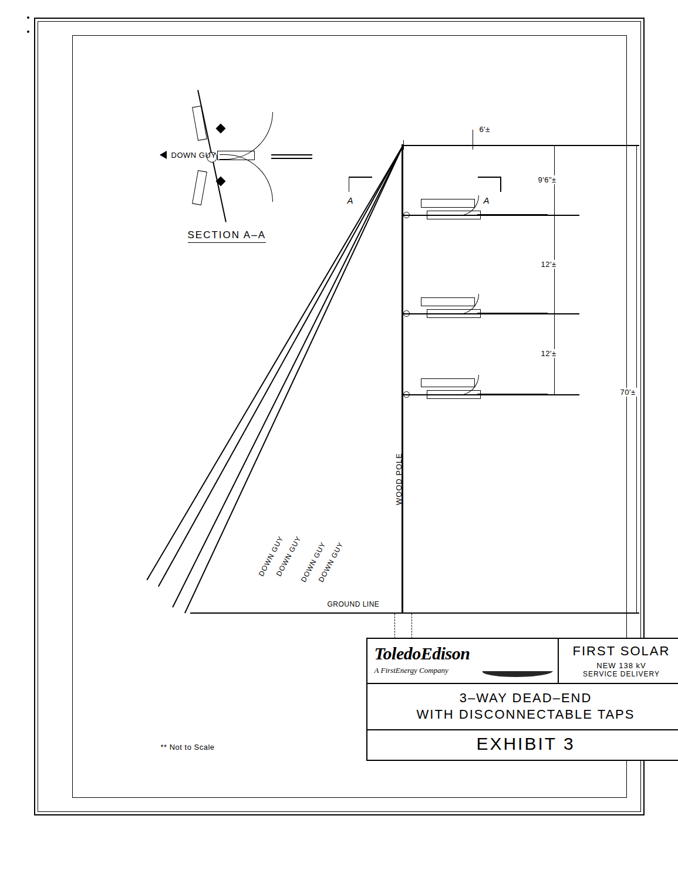DOWN GUY
SECTION A–A
WOOD POLE
A
A
DOWN GUY
DOWN GUY
DOWN GUY
DOWN GUY
GROUND LINE
6′±
9′6"±
12′±
12′±
70′±
** Not to Scale
Toledo Edison
A FirstEnergy Company
FIRST SOLAR
NEW 138 kV
SERVICE DELIVERY
3–WAY DEAD–END
WITH DISCONNECTABLE TAPS
EXHIBIT 3